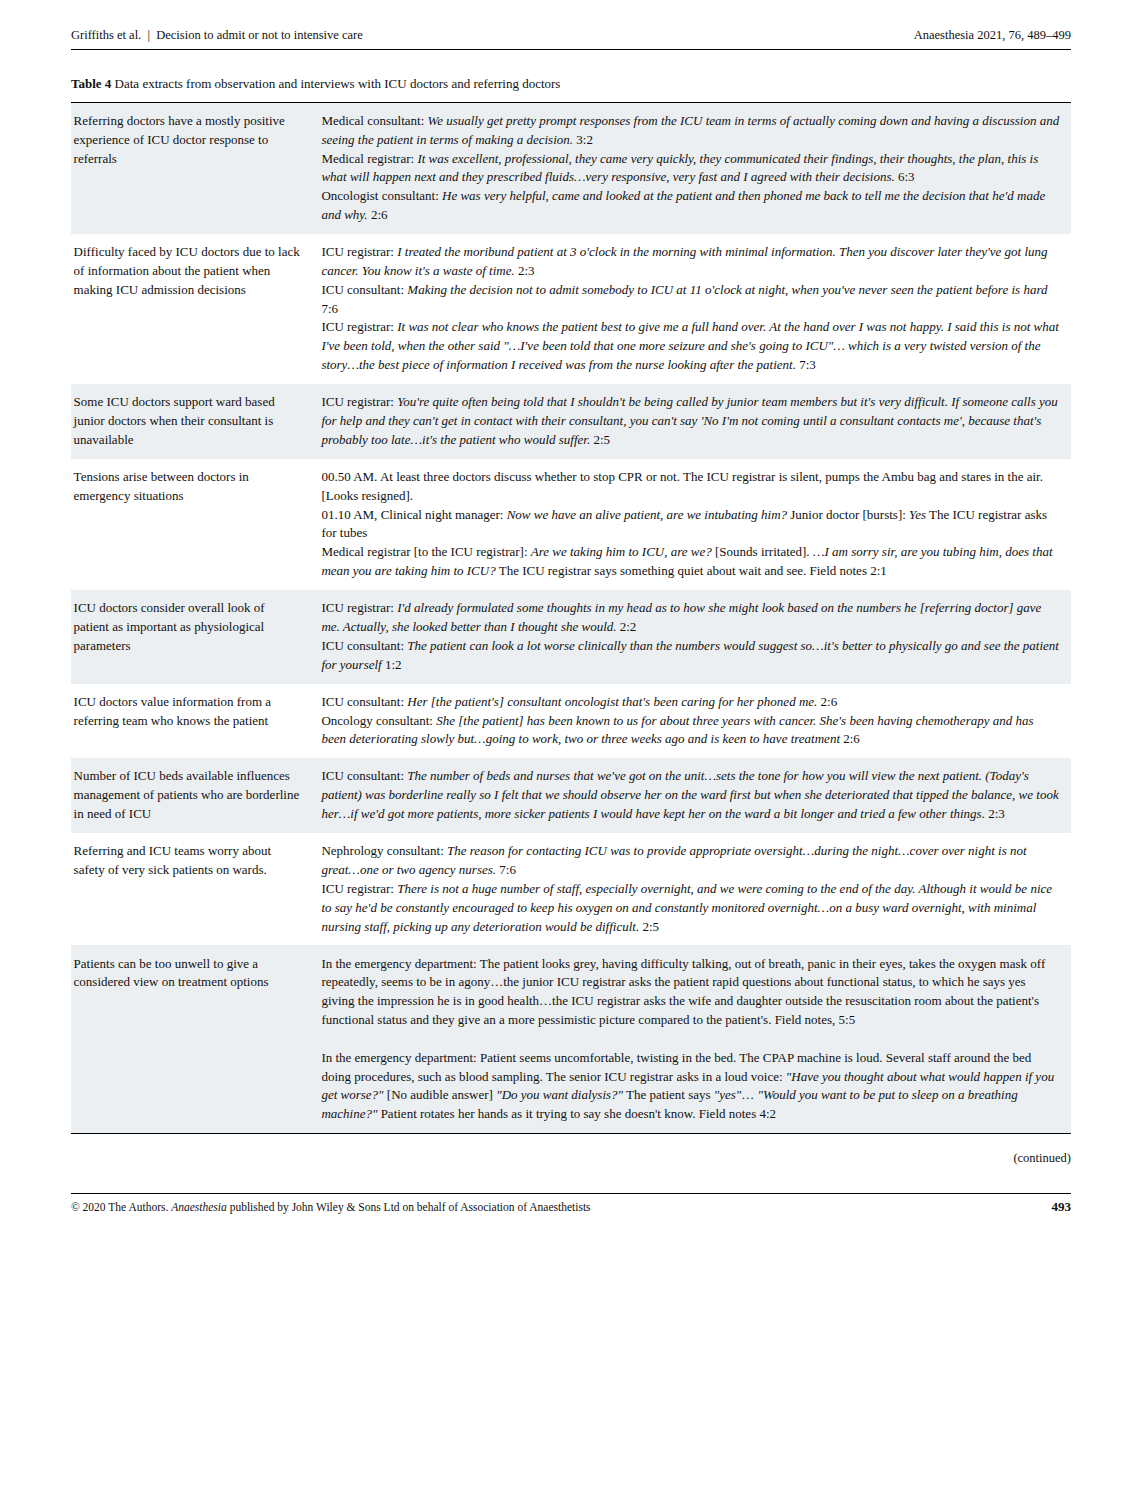Griffiths et al. | Decision to admit or not to intensive care
Anaesthesia 2021, 76, 489–499
Table 4 Data extracts from observation and interviews with ICU doctors and referring doctors
| Referring doctors have a mostly positive experience of ICU doctor response to referrals | Medical consultant: We usually get pretty prompt responses from the ICU team in terms of actually coming down and having a discussion and seeing the patient in terms of making a decision. 3:2 Medical registrar: It was excellent, professional, they came very quickly, they communicated their findings, their thoughts, the plan, this is what will happen next and they prescribed fluids…very responsive, very fast and I agreed with their decisions. 6:3 Oncologist consultant: He was very helpful, came and looked at the patient and then phoned me back to tell me the decision that he'd made and why. 2:6 |
| Difficulty faced by ICU doctors due to lack of information about the patient when making ICU admission decisions | ICU registrar: I treated the moribund patient at 3 o'clock in the morning with minimal information. Then you discover later they've got lung cancer. You know it's a waste of time. 2:3 ICU consultant: Making the decision not to admit somebody to ICU at 11 o'clock at night, when you've never seen the patient before is hard 7:6 ICU registrar: It was not clear who knows the patient best to give me a full hand over. At the hand over I was not happy. I said this is not what I've been told, when the other said "…I've been told that one more seizure and she's going to ICU"… which is a very twisted version of the story…the best piece of information I received was from the nurse looking after the patient. 7:3 |
| Some ICU doctors support ward based junior doctors when their consultant is unavailable | ICU registrar: You're quite often being told that I shouldn't be being called by junior team members but it's very difficult. If someone calls you for help and they can't get in contact with their consultant, you can't say 'No I'm not coming until a consultant contacts me', because that's probably too late…it's the patient who would suffer. 2:5 |
| Tensions arise between doctors in emergency situations | 00.50 AM. At least three doctors discuss whether to stop CPR or not. The ICU registrar is silent, pumps the Ambu bag and stares in the air. [Looks resigned]. 01.10 AM, Clinical night manager: Now we have an alive patient, are we intubating him? Junior doctor [bursts]: Yes The ICU registrar asks for tubes Medical registrar [to the ICU registrar]: Are we taking him to ICU, are we? [Sounds irritated]. …I am sorry sir, are you tubing him, does that mean you are taking him to ICU? The ICU registrar says something quiet about wait and see. Field notes 2:1 |
| ICU doctors consider overall look of patient as important as physiological parameters | ICU registrar: I'd already formulated some thoughts in my head as to how she might look based on the numbers he [referring doctor] gave me. Actually, she looked better than I thought she would. 2:2 ICU consultant: The patient can look a lot worse clinically than the numbers would suggest so…it's better to physically go and see the patient for yourself 1:2 |
| ICU doctors value information from a referring team who knows the patient | ICU consultant: Her [the patient's] consultant oncologist that's been caring for her phoned me. 2:6 Oncology consultant: She [the patient] has been known to us for about three years with cancer. She's been having chemotherapy and has been deteriorating slowly but…going to work, two or three weeks ago and is keen to have treatment 2:6 |
| Number of ICU beds available influences management of patients who are borderline in need of ICU | ICU consultant: The number of beds and nurses that we've got on the unit…sets the tone for how you will view the next patient. (Today's patient) was borderline really so I felt that we should observe her on the ward first but when she deteriorated that tipped the balance, we took her…if we'd got more patients, more sicker patients I would have kept her on the ward a bit longer and tried a few other things. 2:3 |
| Referring and ICU teams worry about safety of very sick patients on wards. | Nephrology consultant: The reason for contacting ICU was to provide appropriate oversight…during the night…cover over night is not great…one or two agency nurses. 7:6 ICU registrar: There is not a huge number of staff, especially overnight, and we were coming to the end of the day. Although it would be nice to say he'd be constantly encouraged to keep his oxygen on and constantly monitored overnight…on a busy ward overnight, with minimal nursing staff, picking up any deterioration would be difficult. 2:5 |
| Patients can be too unwell to give a considered view on treatment options | In the emergency department: The patient looks grey, having difficulty talking, out of breath, panic in their eyes, takes the oxygen mask off repeatedly, seems to be in agony…the junior ICU registrar asks the patient rapid questions about functional status, to which he says yes giving the impression he is in good health…the ICU registrar asks the wife and daughter outside the resuscitation room about the patient's functional status and they give an a more pessimistic picture compared to the patient's. Field notes, 5:5 In the emergency department: Patient seems uncomfortable, twisting in the bed. The CPAP machine is loud. Several staff around the bed doing procedures, such as blood sampling. The senior ICU registrar asks in a loud voice: "Have you thought about what would happen if you get worse?" [No audible answer] "Do you want dialysis?" The patient says "yes" … "Would you want to be put to sleep on a breathing machine?" Patient rotates her hands as it trying to say she doesn't know. Field notes 4:2 |
(continued)
© 2020 The Authors. Anaesthesia published by John Wiley & Sons Ltd on behalf of Association of Anaesthetists
493